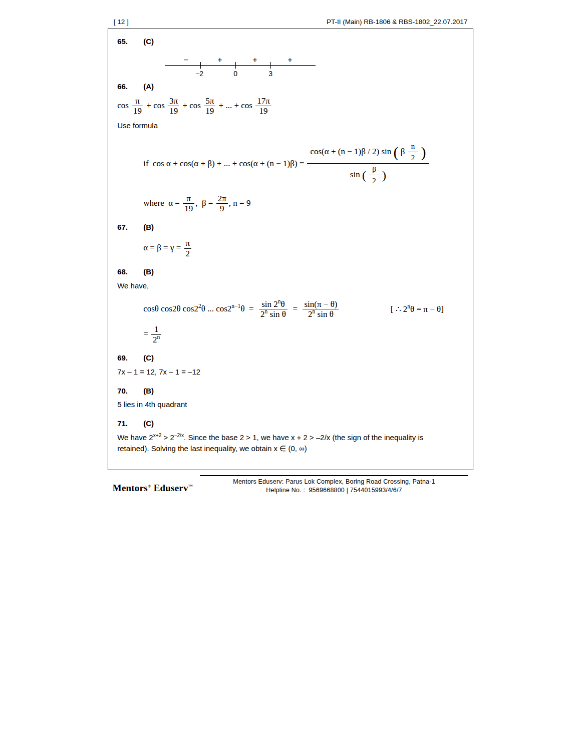[ 12 ]
PT-II (Main) RB-1806 & RBS-1802_22.07.2017
65.
(C)
−
+
+
+
−2
0
3
66.
(A)
cos π 19 + cos 3π 19 + cos 5π 19 + ... + cos 17π 19
Use formula
if cos α + cos(α + β) + ... + cos(α + (n − 1)β) = cos(α + (n − 1)β / 2) sin ( β n 2 ) sin ( β 2 )
where α = π 19, β = 2π 9, n = 9
67.
(B)
α = β = γ = π 2
68.
(B)
We have,
cosθ cos2θ cos22θ ... cos2n−1θ = sin 2nθ 2n sin θ = sin(π − θ) 2n sin θ [ ∴ 2nθ = π − θ]
= 12n
69.
(C)
7x – 1 = 12, 7x – 1 = –12
70.
(B)
5 lies in 4th quadrant
71.
(C)
We have 2x+2 > 2–2/x. Since the base 2 > 1, we have x + 2 > –2/x (the sign of the inequality is retained). Solving the last inequality, we obtain x ∈ (0, ∞)
Mentors® Eduserv™
Mentors Eduserv: Parus Lok Complex, Boring Road Crossing, Patna-1
Helpline No. : 9569668800 | 7544015993/4/6/7